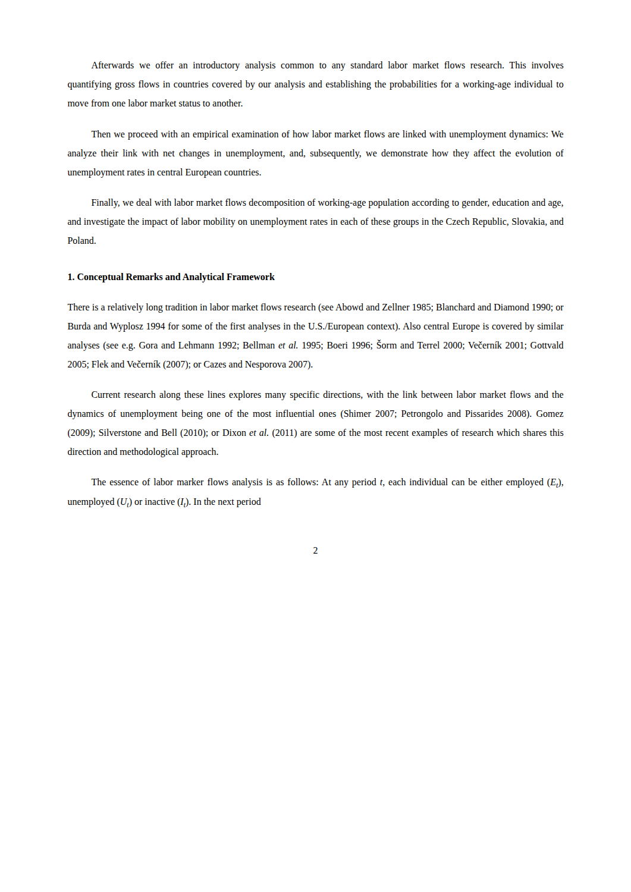Afterwards we offer an introductory analysis common to any standard labor market flows research. This involves quantifying gross flows in countries covered by our analysis and establishing the probabilities for a working-age individual to move from one labor market status to another.
Then we proceed with an empirical examination of how labor market flows are linked with unemployment dynamics: We analyze their link with net changes in unemployment, and, subsequently, we demonstrate how they affect the evolution of unemployment rates in central European countries.
Finally, we deal with labor market flows decomposition of working-age population according to gender, education and age, and investigate the impact of labor mobility on unemployment rates in each of these groups in the Czech Republic, Slovakia, and Poland.
1. Conceptual Remarks and Analytical Framework
There is a relatively long tradition in labor market flows research (see Abowd and Zellner 1985; Blanchard and Diamond 1990; or Burda and Wyplosz 1994 for some of the first analyses in the U.S./European context). Also central Europe is covered by similar analyses (see e.g. Gora and Lehmann 1992; Bellman et al. 1995; Boeri 1996; Šorm and Terrel 2000; Večerník 2001; Gottvald 2005; Flek and Večerník (2007); or Cazes and Nesporova 2007).
Current research along these lines explores many specific directions, with the link between labor market flows and the dynamics of unemployment being one of the most influential ones (Shimer 2007; Petrongolo and Pissarides 2008). Gomez (2009); Silverstone and Bell (2010); or Dixon et al. (2011) are some of the most recent examples of research which shares this direction and methodological approach.
The essence of labor marker flows analysis is as follows: At any period t, each individual can be either employed (Et), unemployed (Ut) or inactive (It). In the next period
2